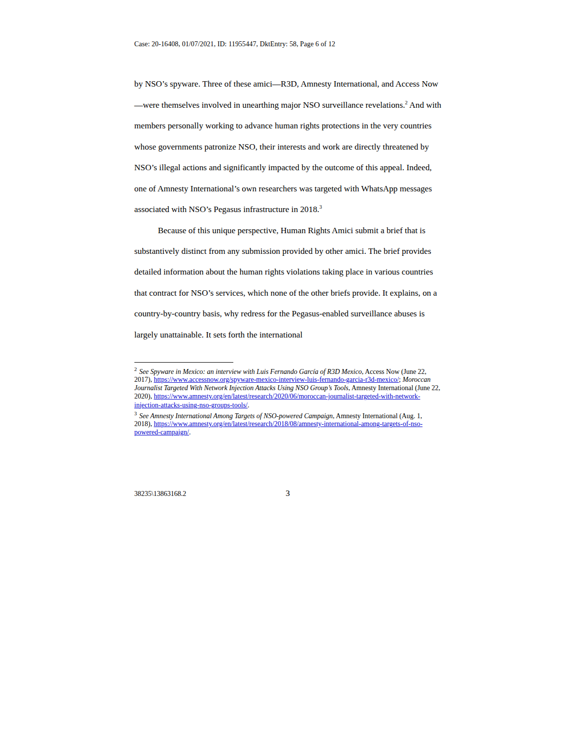Case: 20-16408, 01/07/2021, ID: 11955447, DktEntry: 58, Page 6 of 12
by NSO’s spyware. Three of these amici—R3D, Amnesty International, and Access Now—were themselves involved in unearthing major NSO surveillance revelations.2 And with members personally working to advance human rights protections in the very countries whose governments patronize NSO, their interests and work are directly threatened by NSO’s illegal actions and significantly impacted by the outcome of this appeal. Indeed, one of Amnesty International’s own researchers was targeted with WhatsApp messages associated with NSO’s Pegasus infrastructure in 2018.3
Because of this unique perspective, Human Rights Amici submit a brief that is substantively distinct from any submission provided by other amici. The brief provides detailed information about the human rights violations taking place in various countries that contract for NSO’s services, which none of the other briefs provide. It explains, on a country-by-country basis, why redress for the Pegasus-enabled surveillance abuses is largely unattainable. It sets forth the international
2 See Spyware in Mexico: an interview with Luis Fernando García of R3D Mexico, Access Now (June 22, 2017), https://www.accessnow.org/spyware-mexico-interview-luis-fernando-garcia-r3d-mexico/; Moroccan Journalist Targeted With Network Injection Attacks Using NSO Group’s Tools, Amnesty International (June 22, 2020), https://www.amnesty.org/en/latest/research/2020/06/moroccan-journalist-targeted-with-network-injection-attacks-using-nso-groups-tools/.
3 See Amnesty International Among Targets of NSO-powered Campaign, Amnesty International (Aug. 1, 2018), https://www.amnesty.org/en/latest/research/2018/08/amnesty-international-among-targets-of-nso-powered-campaign/.
38235\13863168.2
3